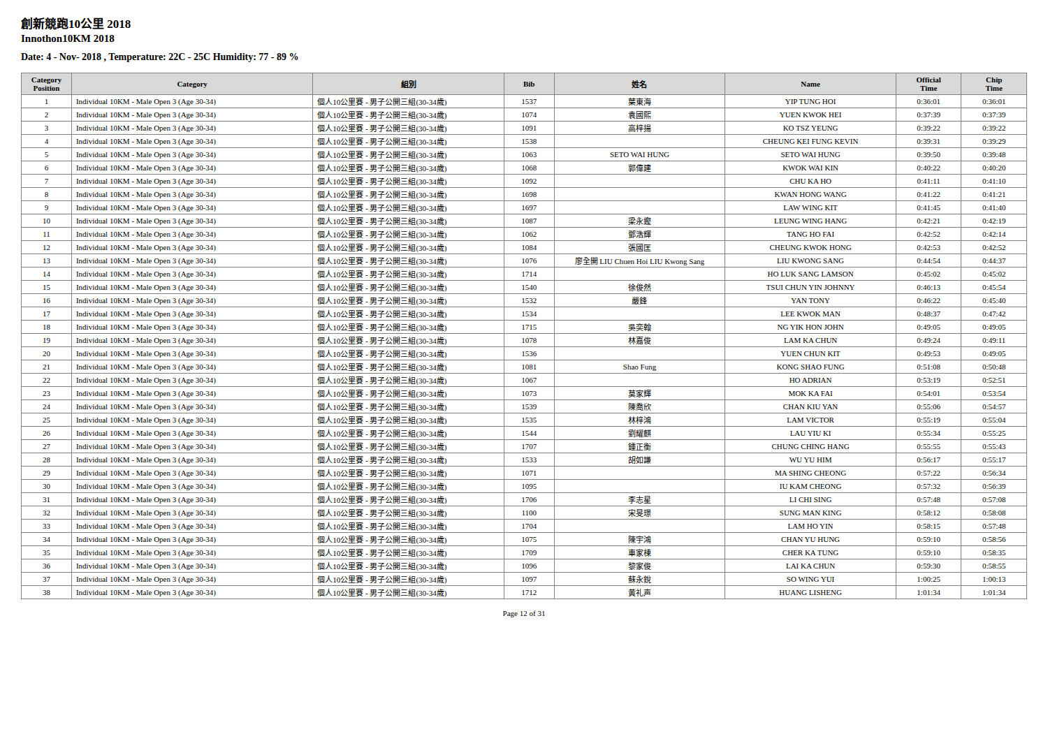創新競跑10公里 2018
Innothon10KM 2018
Date: 4 - Nov- 2018 , Temperature: 22C - 25C Humidity: 77 - 89 %
| Category Position | Category | 組別 | Bib | 姓名 | Name | Official Time | Chip Time |
| --- | --- | --- | --- | --- | --- | --- | --- |
| 1 | Individual 10KM - Male Open 3 (Age 30-34) | 個人10公里賽 - 男子公開三組(30-34歲) | 1537 | 葉東海 | YIP TUNG HOI | 0:36:01 | 0:36:01 |
| 2 | Individual 10KM - Male Open 3 (Age 30-34) | 個人10公里賽 - 男子公開三組(30-34歲) | 1074 | 袁國熙 | YUEN KWOK HEI | 0:37:39 | 0:37:39 |
| 3 | Individual 10KM - Male Open 3 (Age 30-34) | 個人10公里賽 - 男子公開三組(30-34歲) | 1091 | 高梓揚 | KO TSZ YEUNG | 0:39:22 | 0:39:22 |
| 4 | Individual 10KM - Male Open 3 (Age 30-34) | 個人10公里賽 - 男子公開三組(30-34歲) | 1538 | | CHEUNG KEI FUNG KEVIN | 0:39:31 | 0:39:29 |
| 5 | Individual 10KM - Male Open 3 (Age 30-34) | 個人10公里賽 - 男子公開三組(30-34歲) | 1063 | SETO WAI HUNG | SETO WAI HUNG | 0:39:50 | 0:39:48 |
| 6 | Individual 10KM - Male Open 3 (Age 30-34) | 個人10公里賽 - 男子公開三組(30-34歲) | 1068 | 郭偉建 | KWOK WAI KIN | 0:40:22 | 0:40:20 |
| 7 | Individual 10KM - Male Open 3 (Age 30-34) | 個人10公里賽 - 男子公開三組(30-34歲) | 1092 | | CHU KA HO | 0:41:11 | 0:41:10 |
| 8 | Individual 10KM - Male Open 3 (Age 30-34) | 個人10公里賽 - 男子公開三組(30-34歲) | 1698 | | KWAN HONG WANG | 0:41:22 | 0:41:21 |
| 9 | Individual 10KM - Male Open 3 (Age 30-34) | 個人10公里賽 - 男子公開三組(30-34歲) | 1697 | | LAW WING KIT | 0:41:45 | 0:41:40 |
| 10 | Individual 10KM - Male Open 3 (Age 30-34) | 個人10公里賽 - 男子公開三組(30-34歲) | 1087 | 梁永鏗 | LEUNG WING HANG | 0:42:21 | 0:42:19 |
| 11 | Individual 10KM - Male Open 3 (Age 30-34) | 個人10公里賽 - 男子公開三組(30-34歲) | 1062 | 鄧浩輝 | TANG HO FAI | 0:42:52 | 0:42:14 |
| 12 | Individual 10KM - Male Open 3 (Age 30-34) | 個人10公里賽 - 男子公開三組(30-34歲) | 1084 | 張國匡 | CHEUNG KWOK HONG | 0:42:53 | 0:42:52 |
| 13 | Individual 10KM - Male Open 3 (Age 30-34) | 個人10公里賽 - 男子公開三組(30-34歲) | 1076 | 廖全開 LIU Chuen Hoi LIU Kwong Sang | LIU KWONG SANG | 0:44:54 | 0:44:37 |
| 14 | Individual 10KM - Male Open 3 (Age 30-34) | 個人10公里賽 - 男子公開三組(30-34歲) | 1714 | | HO LUK SANG LAMSON | 0:45:02 | 0:45:02 |
| 15 | Individual 10KM - Male Open 3 (Age 30-34) | 個人10公里賽 - 男子公開三組(30-34歲) | 1540 | 徐俊然 | TSUI CHUN YIN JOHNNY | 0:46:13 | 0:45:54 |
| 16 | Individual 10KM - Male Open 3 (Age 30-34) | 個人10公里賽 - 男子公開三組(30-34歲) | 1532 | 嚴鋒 | YAN TONY | 0:46:22 | 0:45:40 |
| 17 | Individual 10KM - Male Open 3 (Age 30-34) | 個人10公里賽 - 男子公開三組(30-34歲) | 1534 | | LEE KWOK MAN | 0:48:37 | 0:47:42 |
| 18 | Individual 10KM - Male Open 3 (Age 30-34) | 個人10公里賽 - 男子公開三組(30-34歲) | 1715 | 吳奕翰 | NG YIK HON JOHN | 0:49:05 | 0:49:05 |
| 19 | Individual 10KM - Male Open 3 (Age 30-34) | 個人10公里賽 - 男子公開三組(30-34歲) | 1078 | 林嘉俊 | LAM KA CHUN | 0:49:24 | 0:49:11 |
| 20 | Individual 10KM - Male Open 3 (Age 30-34) | 個人10公里賽 - 男子公開三組(30-34歲) | 1536 | | YUEN CHUN KIT | 0:49:53 | 0:49:05 |
| 21 | Individual 10KM - Male Open 3 (Age 30-34) | 個人10公里賽 - 男子公開三組(30-34歲) | 1081 | Shao Fung | KONG SHAO FUNG | 0:51:08 | 0:50:48 |
| 22 | Individual 10KM - Male Open 3 (Age 30-34) | 個人10公里賽 - 男子公開三組(30-34歲) | 1067 | | HO ADRIAN | 0:53:19 | 0:52:51 |
| 23 | Individual 10KM - Male Open 3 (Age 30-34) | 個人10公里賽 - 男子公開三組(30-34歲) | 1073 | 莫家輝 | MOK KA FAI | 0:54:01 | 0:53:54 |
| 24 | Individual 10KM - Male Open 3 (Age 30-34) | 個人10公里賽 - 男子公開三組(30-34歲) | 1539 | 陳喬欣 | CHAN KIU YAN | 0:55:06 | 0:54:57 |
| 25 | Individual 10KM - Male Open 3 (Age 30-34) | 個人10公里賽 - 男子公開三組(30-34歲) | 1535 | 林梓鴻 | LAM VICTOR | 0:55:19 | 0:55:04 |
| 26 | Individual 10KM - Male Open 3 (Age 30-34) | 個人10公里賽 - 男子公開三組(30-34歲) | 1544 | 劉耀麒 | LAU YIU KI | 0:55:34 | 0:55:25 |
| 27 | Individual 10KM - Male Open 3 (Age 30-34) | 個人10公里賽 - 男子公開三組(30-34歲) | 1707 | 鍾正衡 | CHUNG CHING HANG | 0:55:55 | 0:55:43 |
| 28 | Individual 10KM - Male Open 3 (Age 30-34) | 個人10公里賽 - 男子公開三組(30-34歲) | 1533 | 胡如謙 | WU YU HIM | 0:56:17 | 0:55:17 |
| 29 | Individual 10KM - Male Open 3 (Age 30-34) | 個人10公里賽 - 男子公開三組(30-34歲) | 1071 | | MA SHING CHEONG | 0:57:22 | 0:56:34 |
| 30 | Individual 10KM - Male Open 3 (Age 30-34) | 個人10公里賽 - 男子公開三組(30-34歲) | 1095 | | IU KAM CHEONG | 0:57:32 | 0:56:39 |
| 31 | Individual 10KM - Male Open 3 (Age 30-34) | 個人10公里賽 - 男子公開三組(30-34歲) | 1706 | 李志星 | LI CHI SING | 0:57:48 | 0:57:08 |
| 32 | Individual 10KM - Male Open 3 (Age 30-34) | 個人10公里賽 - 男子公開三組(30-34歲) | 1100 | 宋旻璟 | SUNG MAN KING | 0:58:12 | 0:58:08 |
| 33 | Individual 10KM - Male Open 3 (Age 30-34) | 個人10公里賽 - 男子公開三組(30-34歲) | 1704 | | LAM HO YIN | 0:58:15 | 0:57:48 |
| 34 | Individual 10KM - Male Open 3 (Age 30-34) | 個人10公里賽 - 男子公開三組(30-34歲) | 1075 | 陳宇鴻 | CHAN YU HUNG | 0:59:10 | 0:58:56 |
| 35 | Individual 10KM - Male Open 3 (Age 30-34) | 個人10公里賽 - 男子公開三組(30-34歲) | 1709 | 車家棟 | CHER KA TUNG | 0:59:10 | 0:58:35 |
| 36 | Individual 10KM - Male Open 3 (Age 30-34) | 個人10公里賽 - 男子公開三組(30-34歲) | 1096 | 黎家俊 | LAI KA CHUN | 0:59:30 | 0:58:55 |
| 37 | Individual 10KM - Male Open 3 (Age 30-34) | 個人10公里賽 - 男子公開三組(30-34歲) | 1097 | 蘇永銳 | SO WING YUI | 1:00:25 | 1:00:13 |
| 38 | Individual 10KM - Male Open 3 (Age 30-34) | 個人10公里賽 - 男子公開三組(30-34歲) | 1712 | 黄礼声 | HUANG LISHENG | 1:01:34 | 1:01:34 |
Page 12 of 31